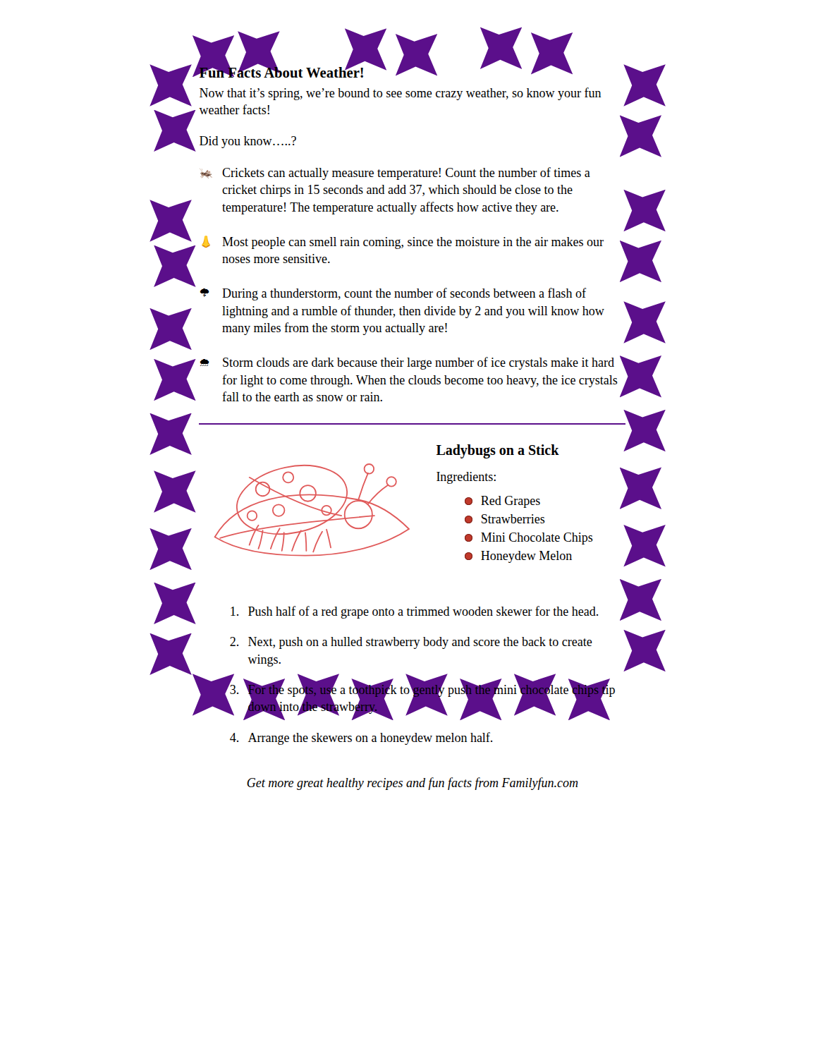Fun Facts About Weather!
Now that it’s spring, we’re bound to see some crazy weather, so know your fun weather facts!
Did you know…..?
🦗 Crickets can actually measure temperature! Count the number of times a cricket chirps in 15 seconds and add 37, which should be close to the temperature! The temperature actually affects how active they are.
👃 Most people can smell rain coming, since the moisture in the air makes our noses more sensitive.
🌩 During a thunderstorm, count the number of seconds between a flash of lightning and a rumble of thunder, then divide by 2 and you will know how many miles from the storm you actually are!
🌧 Storm clouds are dark because their large number of ice crystals make it hard for light to come through. When the clouds become too heavy, the ice crystals fall to the earth as snow or rain.
Ladybugs on a Stick
Ingredients:
Red Grapes
Strawberries
Mini Chocolate Chips
Honeydew Melon
Push half of a red grape onto a trimmed wooden skewer for the head.
Next, push on a hulled strawberry body and score the back to create wings.
For the spots, use a toothpick to gently push the mini chocolate chips tip down into the strawberry.
Arrange the skewers on a honeydew melon half.
Get more great healthy recipes and fun facts from Familyfun.com